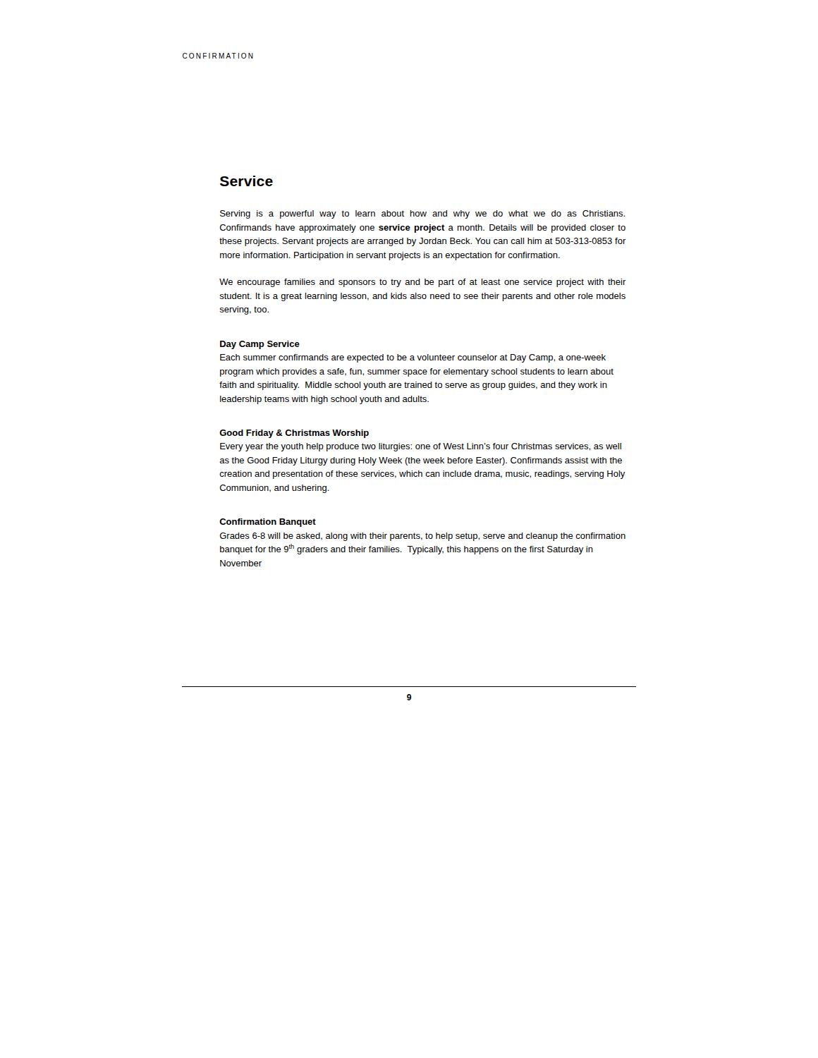CONFIRMATION
Service
Serving is a powerful way to learn about how and why we do what we do as Christians. Confirmands have approximately one service project a month. Details will be provided closer to these projects. Servant projects are arranged by Jordan Beck. You can call him at 503-313-0853 for more information. Participation in servant projects is an expectation for confirmation.
We encourage families and sponsors to try and be part of at least one service project with their student. It is a great learning lesson, and kids also need to see their parents and other role models serving, too.
Day Camp Service
Each summer confirmands are expected to be a volunteer counselor at Day Camp, a one-week program which provides a safe, fun, summer space for elementary school students to learn about faith and spirituality. Middle school youth are trained to serve as group guides, and they work in leadership teams with high school youth and adults.
Good Friday & Christmas Worship
Every year the youth help produce two liturgies: one of West Linn’s four Christmas services, as well as the Good Friday Liturgy during Holy Week (the week before Easter). Confirmands assist with the creation and presentation of these services, which can include drama, music, readings, serving Holy Communion, and ushering.
Confirmation Banquet
Grades 6-8 will be asked, along with their parents, to help setup, serve and cleanup the confirmation banquet for the 9th graders and their families. Typically, this happens on the first Saturday in November
9